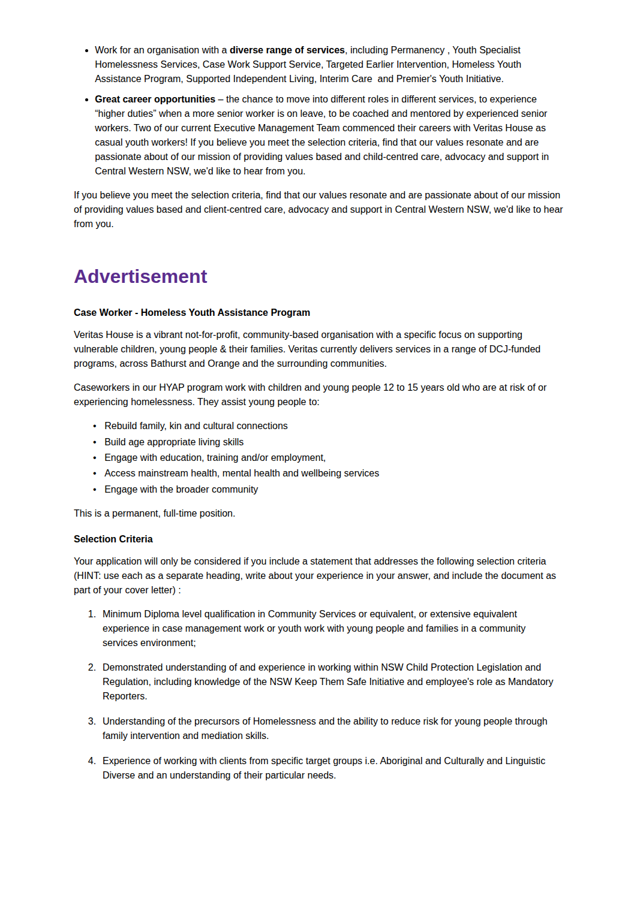Work for an organisation with a diverse range of services, including Permanency , Youth Specialist Homelessness Services, Case Work Support Service, Targeted Earlier Intervention, Homeless Youth Assistance Program, Supported Independent Living, Interim Care and Premier's Youth Initiative.
Great career opportunities – the chance to move into different roles in different services, to experience “higher duties” when a more senior worker is on leave, to be coached and mentored by experienced senior workers. Two of our current Executive Management Team commenced their careers with Veritas House as casual youth workers! If you believe you meet the selection criteria, find that our values resonate and are passionate about of our mission of providing values based and child-centred care, advocacy and support in Central Western NSW, we'd like to hear from you.
If you believe you meet the selection criteria, find that our values resonate and are passionate about of our mission of providing values based and client-centred care, advocacy and support in Central Western NSW, we'd like to hear from you.
Advertisement
Case Worker - Homeless Youth Assistance Program
Veritas House is a vibrant not-for-profit, community-based organisation with a specific focus on supporting vulnerable children, young people & their families. Veritas currently delivers services in a range of DCJ-funded programs, across Bathurst and Orange and the surrounding communities.
Caseworkers in our HYAP program work with children and young people 12 to 15 years old who are at risk of or experiencing homelessness. They assist young people to:
Rebuild family, kin and cultural connections
Build age appropriate living skills
Engage with education, training and/or employment,
Access mainstream health, mental health and wellbeing services
Engage with the broader community
This is a permanent, full-time position.
Selection Criteria
Your application will only be considered if you include a statement that addresses the following selection criteria (HINT: use each as a separate heading, write about your experience in your answer, and include the document as part of your cover letter) :
Minimum Diploma level qualification in Community Services or equivalent, or extensive equivalent experience in case management work or youth work with young people and families in a community services environment;
Demonstrated understanding of and experience in working within NSW Child Protection Legislation and Regulation, including knowledge of the NSW Keep Them Safe Initiative and employee's role as Mandatory Reporters.
Understanding of the precursors of Homelessness and the ability to reduce risk for young people through family intervention and mediation skills.
Experience of working with clients from specific target groups i.e. Aboriginal and Culturally and Linguistic Diverse and an understanding of their particular needs.